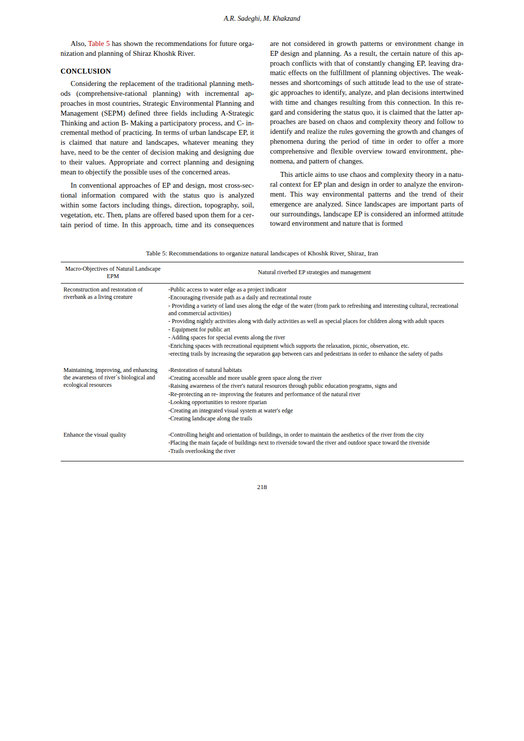A.R. Sadeghi, M. Khakzand
Also, Table 5 has shown the recommendations for future organization and planning of Shiraz Khoshk River.
CONCLUSION
Considering the replacement of the traditional planning methods (comprehensive-rational planning) with incremental approaches in most countries, Strategic Environmental Planning and Management (SEPM) defined three fields including A-Strategic Thinking and action B- Making a participatory process, and C- incremental method of practicing. In terms of urban landscape EP, it is claimed that nature and landscapes, whatever meaning they have, need to be the center of decision making and designing due to their values. Appropriate and correct planning and designing mean to objectify the possible uses of the concerned areas.
In conventional approaches of EP and design, most cross-sectional information compared with the status quo is analyzed within some factors including things, direction, topography, soil, vegetation, etc. Then, plans are offered based upon them for a certain period of time. In this approach, time and its consequences are not considered in growth patterns or environment change in EP design and planning. As a result, the certain nature of this approach conflicts with that of constantly changing EP, leaving dramatic effects on the fulfillment of planning objectives. The weaknesses and shortcomings of such attitude lead to the use of strategic approaches to identify, analyze, and plan decisions intertwined with time and changes resulting from this connection. In this regard and considering the status quo, it is claimed that the latter approaches are based on chaos and complexity theory and follow to identify and realize the rules governing the growth and changes of phenomena during the period of time in order to offer a more comprehensive and flexible overview toward environment, phenomena, and pattern of changes.
This article aims to use chaos and complexity theory in a natural context for EP plan and design in order to analyze the environment. This way environmental patterns and the trend of their emergence are analyzed. Since landscapes are important parts of our surroundings, landscape EP is considered an informed attitude toward environment and nature that is formed
Table 5: Recommendations to organize natural landscapes of Khoshk River, Shiraz, Iran
| Macro-Objectives of Natural Landscape EPM | Natural riverbed EP strategies and management |
| --- | --- |
| Reconstruction and restoration of riverbank as a living creature | -Public access to water edge as a project indicator -Encouraging riverside path as a daily and recreational route - Providing a variety of land uses along the edge of the water (from park to refreshing and interesting cultural, recreational and commercial activities) - Providing nightly activities along with daily activities as well as special places for children along with adult spaces - Equipment for public art - Adding spaces for special events along the river -Enriching spaces with recreational equipment which supports the relaxation, picnic, observation, etc. -erecting trails by increasing the separation gap between cars and pedestrians in order to enhance the safety of paths |
| Maintaining, improving, and enhancing the awareness of river`s biological and ecological resources | -Restoration of natural habitats -Creating accessible and more usable green space along the river -Raising awareness of the river's natural resources through public education programs, signs and -Re-protecting an re- improving the features and performance of the natural river -Looking opportunities to restore riparian -Creating an integrated visual system at water's edge -Creating landscape along the trails |
| Enhance the visual quality | -Controlling height and orientation of buildings, in order to maintain the aesthetics of the river from the city -Placing the main façade of buildings next to riverside toward the river and outdoor space toward the riverside -Trails overlooking the river |
218